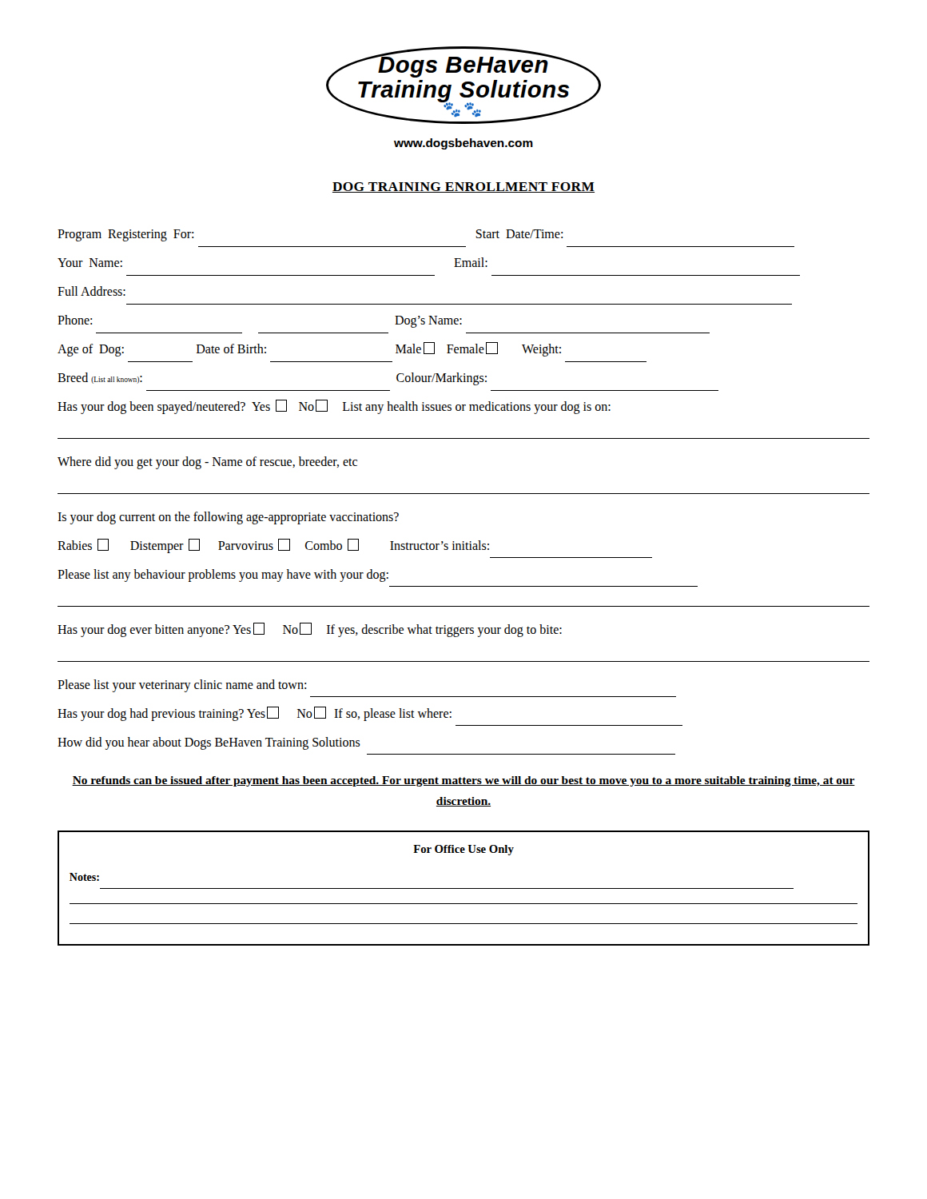Dogs BeHaven
Training Solutions
🐾🐾
www.dogsbehaven.com
DOG TRAINING ENROLLMENT FORM
Program Registering For: Start Date/Time:
Your Name: Email:
Full Address:
Phone: Dog’s Name:
Age of Dog: Date of Birth: Male Female Weight:
Breed (List all known): Colour/Markings:
Has your dog been spayed/neutered? Yes No List any health issues or medications your dog is on:
Where did you get your dog - Name of rescue, breeder, etc
Is your dog current on the following age-appropriate vaccinations?
Rabies Distemper Parvovirus Combo Instructor’s initials:
Please list any behaviour problems you may have with your dog:
Has your dog ever bitten anyone? Yes No If yes, describe what triggers your dog to bite:
Please list your veterinary clinic name and town:
Has your dog had previous training? Yes No If so, please list where:
How did you hear about Dogs BeHaven Training Solutions
No refunds can be issued after payment has been accepted. For urgent matters we will do our best to move you to a more suitable training time, at our discretion.
For Office Use Only
Notes: